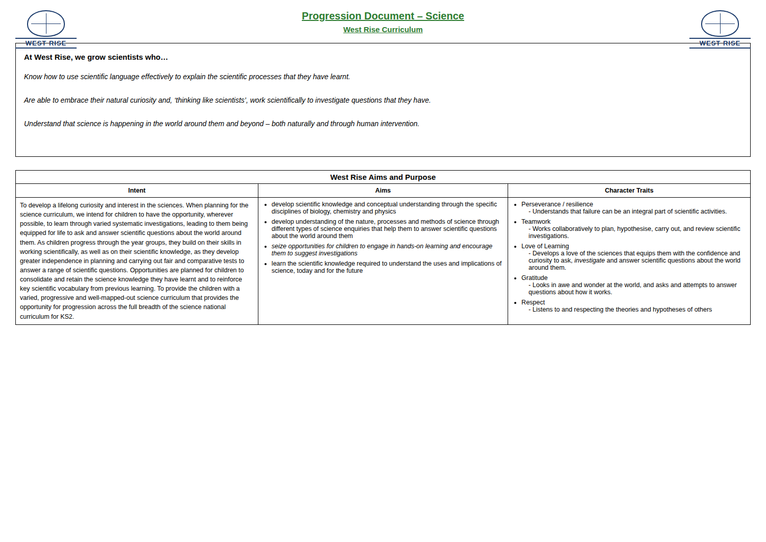WEST RISE
WEST RISE
Progression Document – Science
West Rise Curriculum
At West Rise, we grow scientists who…
Know how to use scientific language effectively to explain the scientific processes that they have learnt.
Are able to embrace their natural curiosity and, ‘thinking like scientists’, work scientifically to investigate questions that they have.
Understand that science is happening in the world around them and beyond – both naturally and through human intervention.
West Rise Aims and Purpose
| Intent | Aims | Character Traits |
| --- | --- | --- |
| To develop a lifelong curiosity and interest in the sciences. When planning for the science curriculum, we intend for children to have the opportunity, wherever possible, to learn through varied systematic investigations, leading to them being equipped for life to ask and answer scientific questions about the world around them. As children progress through the year groups, they build on their skills in working scientifically, as well as on their scientific knowledge, as they develop greater independence in planning and carrying out fair and comparative tests to answer a range of scientific questions. Opportunities are planned for children to consolidate and retain the science knowledge they have learnt and to reinforce key scientific vocabulary from previous learning. To provide the children with a varied, progressive and well-mapped-out science curriculum that provides the opportunity for progression across the full breadth of the science national curriculum for KS2. | develop scientific knowledge and conceptual understanding through the specific disciplines of biology, chemistry and physics develop understanding of the nature, processes and methods of science through different types of science enquiries that help them to answer scientific questions about the world around them seize opportunities for children to engage in hands-on learning and encourage them to suggest investigations learn the scientific knowledge required to understand the uses and implications of science, today and for the future | Perseverance / resilience Understands that failure can be an integral part of scientific activities. Teamwork Works collaboratively to plan, hypothesise, carry out, and review scientific investigations. Love of Learning Develops a love of the sciences that equips them with the confidence and curiosity to ask, investigate and answer scientific questions about the world around them. Gratitude Looks in awe and wonder at the world, and asks and attempts to answer questions about how it works. Respect Listens to and respecting the theories and hypotheses of others |